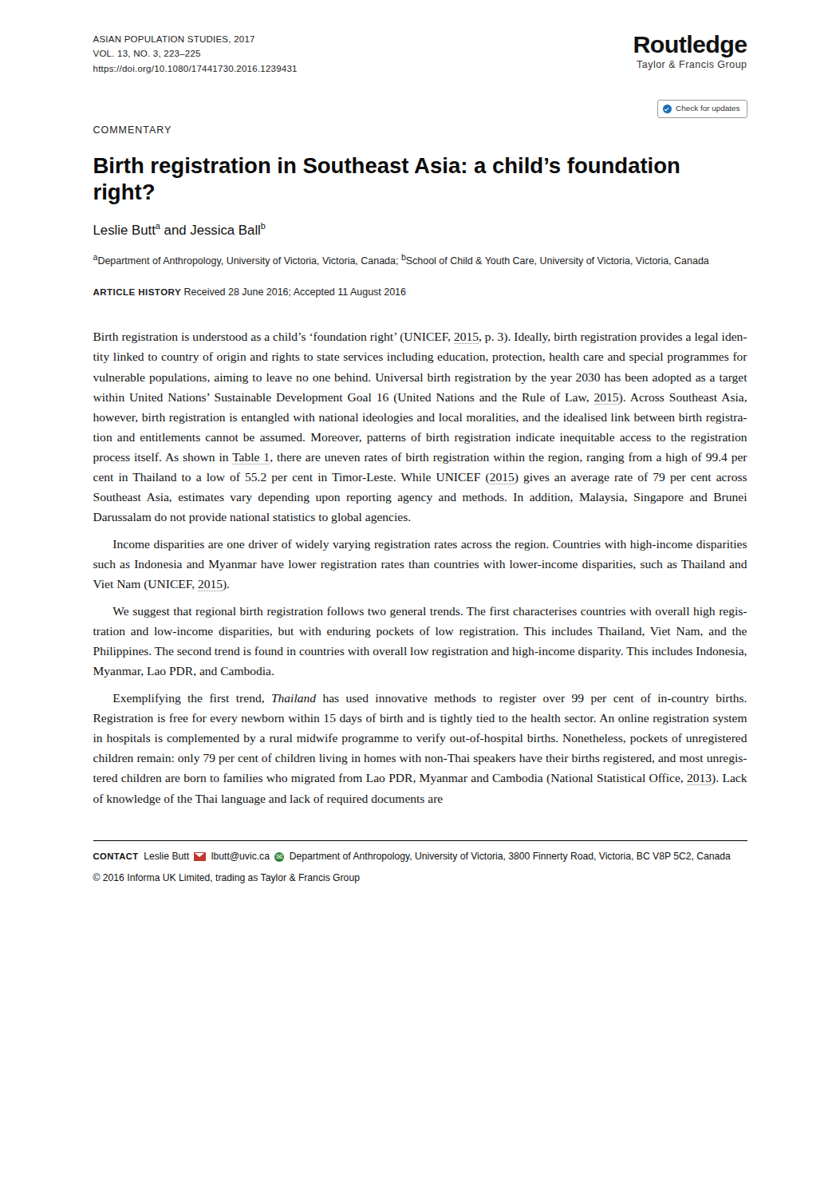Asian Population Studies, 2017
Vol. 13, No. 3, 223–225
https://doi.org/10.1080/17441730.2016.1239431
Routledge
Taylor & Francis Group
Check for updates
Commentary
Birth registration in Southeast Asia: a child’s foundation right?
Leslie Butta and Jessica Ballb
aDepartment of Anthropology, University of Victoria, Victoria, Canada; bSchool of Child & Youth Care, University of Victoria, Victoria, Canada
Article History Received 28 June 2016; Accepted 11 August 2016
Birth registration is understood as a child’s ‘foundation right’ (UNICEF, 2015, p. 3). Ideally, birth registration provides a legal identity linked to country of origin and rights to state services including education, protection, health care and special programmes for vulnerable populations, aiming to leave no one behind. Universal birth registration by the year 2030 has been adopted as a target within United Nations’ Sustainable Development Goal 16 (United Nations and the Rule of Law, 2015). Across Southeast Asia, however, birth registration is entangled with national ideologies and local moralities, and the idealised link between birth registration and entitlements cannot be assumed. Moreover, patterns of birth registration indicate inequitable access to the registration process itself. As shown in Table 1, there are uneven rates of birth registration within the region, ranging from a high of 99.4 per cent in Thailand to a low of 55.2 per cent in Timor-Leste. While UNICEF (2015) gives an average rate of 79 per cent across Southeast Asia, estimates vary depending upon reporting agency and methods. In addition, Malaysia, Singapore and Brunei Darussalam do not provide national statistics to global agencies.
Income disparities are one driver of widely varying registration rates across the region. Countries with high-income disparities such as Indonesia and Myanmar have lower registration rates than countries with lower-income disparities, such as Thailand and Viet Nam (UNICEF, 2015).
We suggest that regional birth registration follows two general trends. The first characterises countries with overall high registration and low-income disparities, but with enduring pockets of low registration. This includes Thailand, Viet Nam, and the Philippines. The second trend is found in countries with overall low registration and high-income disparity. This includes Indonesia, Myanmar, Lao PDR, and Cambodia.
Exemplifying the first trend, Thailand has used innovative methods to register over 99 per cent of in-country births. Registration is free for every newborn within 15 days of birth and is tightly tied to the health sector. An online registration system in hospitals is complemented by a rural midwife programme to verify out-of-hospital births. Nonetheless, pockets of unregistered children remain: only 79 per cent of children living in homes with non-Thai speakers have their births registered, and most unregistered children are born to families who migrated from Lao PDR, Myanmar and Cambodia (National Statistical Office, 2013). Lack of knowledge of the Thai language and lack of required documents are
Contact Leslie Butt lbutt@uvic.ca ✉ Department of Anthropology, University of Victoria, 3800 Finnerty Road, Victoria, BC V8P 5C2, Canada
© 2016 Informa UK Limited, trading as Taylor & Francis Group